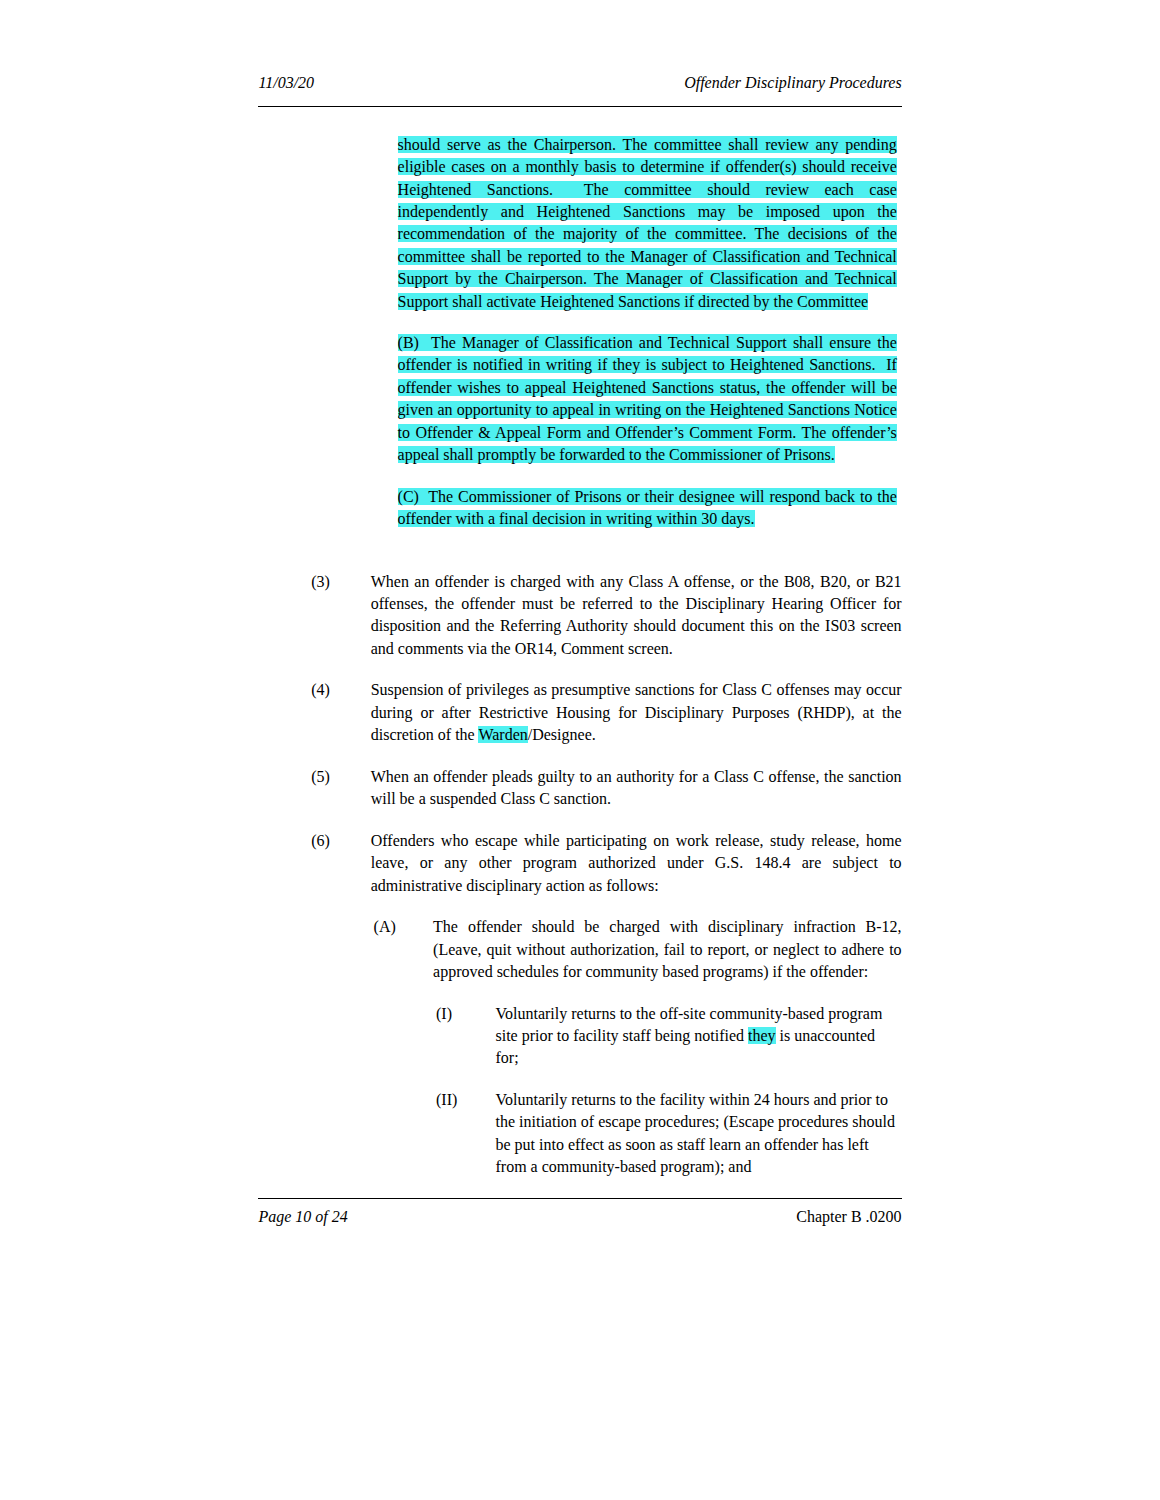11/03/20 Offender Disciplinary Procedures
should serve as the Chairperson. The committee shall review any pending eligible cases on a monthly basis to determine if offender(s) should receive Heightened Sanctions. The committee should review each case independently and Heightened Sanctions may be imposed upon the recommendation of the majority of the committee. The decisions of the committee shall be reported to the Manager of Classification and Technical Support by the Chairperson. The Manager of Classification and Technical Support shall activate Heightened Sanctions if directed by the Committee
(B) The Manager of Classification and Technical Support shall ensure the offender is notified in writing if they is subject to Heightened Sanctions. If offender wishes to appeal Heightened Sanctions status, the offender will be given an opportunity to appeal in writing on the Heightened Sanctions Notice to Offender & Appeal Form and Offender’s Comment Form. The offender’s appeal shall promptly be forwarded to the Commissioner of Prisons.
(C) The Commissioner of Prisons or their designee will respond back to the offender with a final decision in writing within 30 days.
(3) When an offender is charged with any Class A offense, or the B08, B20, or B21 offenses, the offender must be referred to the Disciplinary Hearing Officer for disposition and the Referring Authority should document this on the IS03 screen and comments via the OR14, Comment screen.
(4) Suspension of privileges as presumptive sanctions for Class C offenses may occur during or after Restrictive Housing for Disciplinary Purposes (RHDP), at the discretion of the Warden/Designee.
(5) When an offender pleads guilty to an authority for a Class C offense, the sanction will be a suspended Class C sanction.
(6) Offenders who escape while participating on work release, study release, home leave, or any other program authorized under G.S. 148.4 are subject to administrative disciplinary action as follows:
(A) The offender should be charged with disciplinary infraction B-12, (Leave, quit without authorization, fail to report, or neglect to adhere to approved schedules for community based programs) if the offender:
(I) Voluntarily returns to the off-site community-based program site prior to facility staff being notified they is unaccounted for;
(II) Voluntarily returns to the facility within 24 hours and prior to the initiation of escape procedures; (Escape procedures should be put into effect as soon as staff learn an offender has left from a community-based program); and
Page 10 of 24 Chapter B .0200